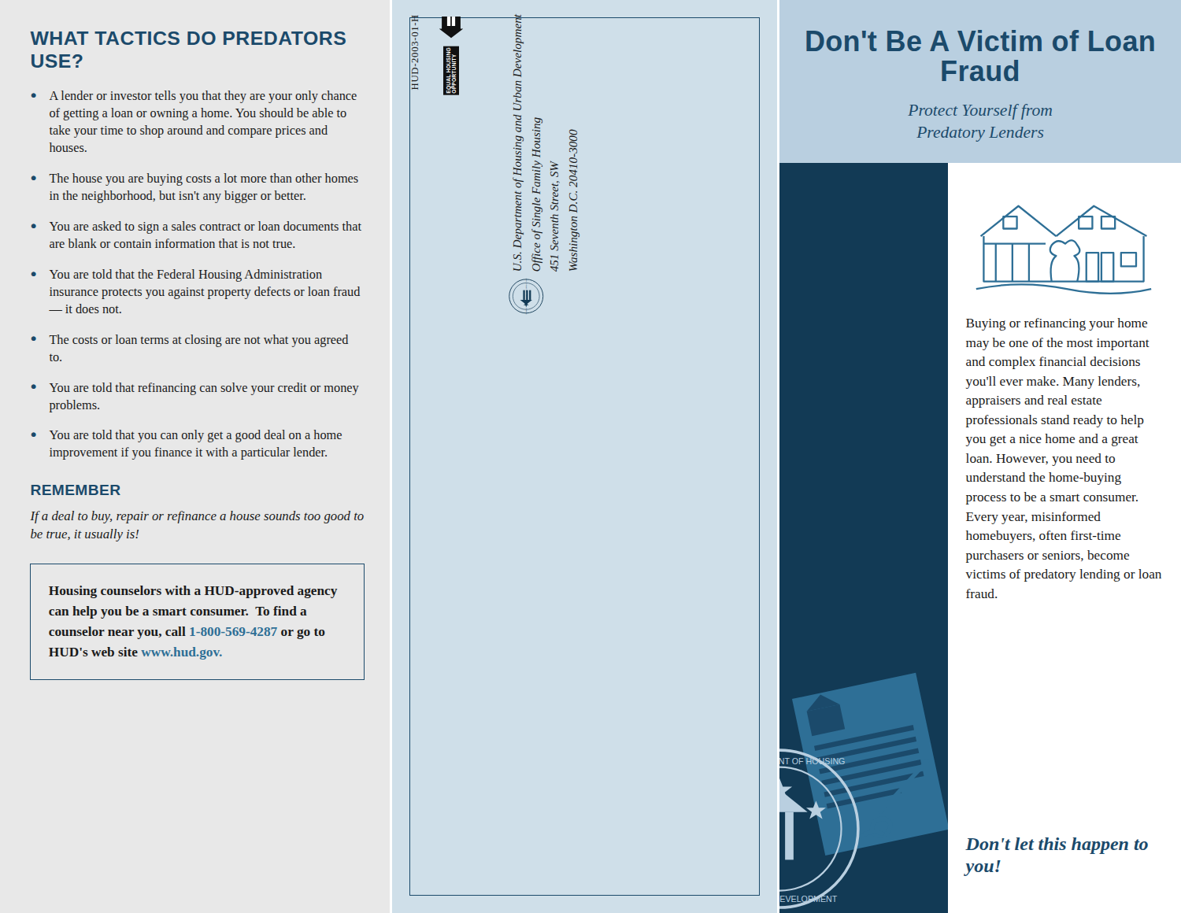What Tactics Do Predators Use?
A lender or investor tells you that they are your only chance of getting a loan or owning a home. You should be able to take your time to shop around and compare prices and houses.
The house you are buying costs a lot more than other homes in the neighborhood, but isn't any bigger or better.
You are asked to sign a sales contract or loan documents that are blank or contain information that is not true.
You are told that the Federal Housing Administration insurance protects you against property defects or loan fraud — it does not.
The costs or loan terms at closing are not what you agreed to.
You are told that refinancing can solve your credit or money problems.
You are told that you can only get a good deal on a home improvement if you finance it with a particular lender.
Remember
If a deal to buy, repair or refinance a house sounds too good to be true, it usually is!
Housing counselors with a HUD-approved agency can help you be a smart consumer. To find a counselor near you, call 1-800-569-4287 or go to HUD's web site www.hud.gov.
HUD-2003-01-H
Equal Housing
Opportunity
U.S. DEPARTMENT OF HOUSING AND URBAN DEVELOPMENT U.S. Department of Housing and Urban Development
Office of Single Family Housing
451 Seventh Street, SW
Washington D.C. 20410-3000
Don't Be A Victim of Loan Fraud
Protect Yourself from
Predatory Lenders
U.S. DEPARTMENT OF HOUSING AND URBAN DEVELOPMENT
Buying or refinancing your home may be one of the most important and complex financial decisions you'll ever make. Many lenders, appraisers and real estate professionals stand ready to help you get a nice home and a great loan. However, you need to understand the home-buying process to be a smart consumer. Every year, misinformed homebuyers, often first-time purchasers or seniors, become victims of predatory lending or loan fraud.
Don't let this happen to you!